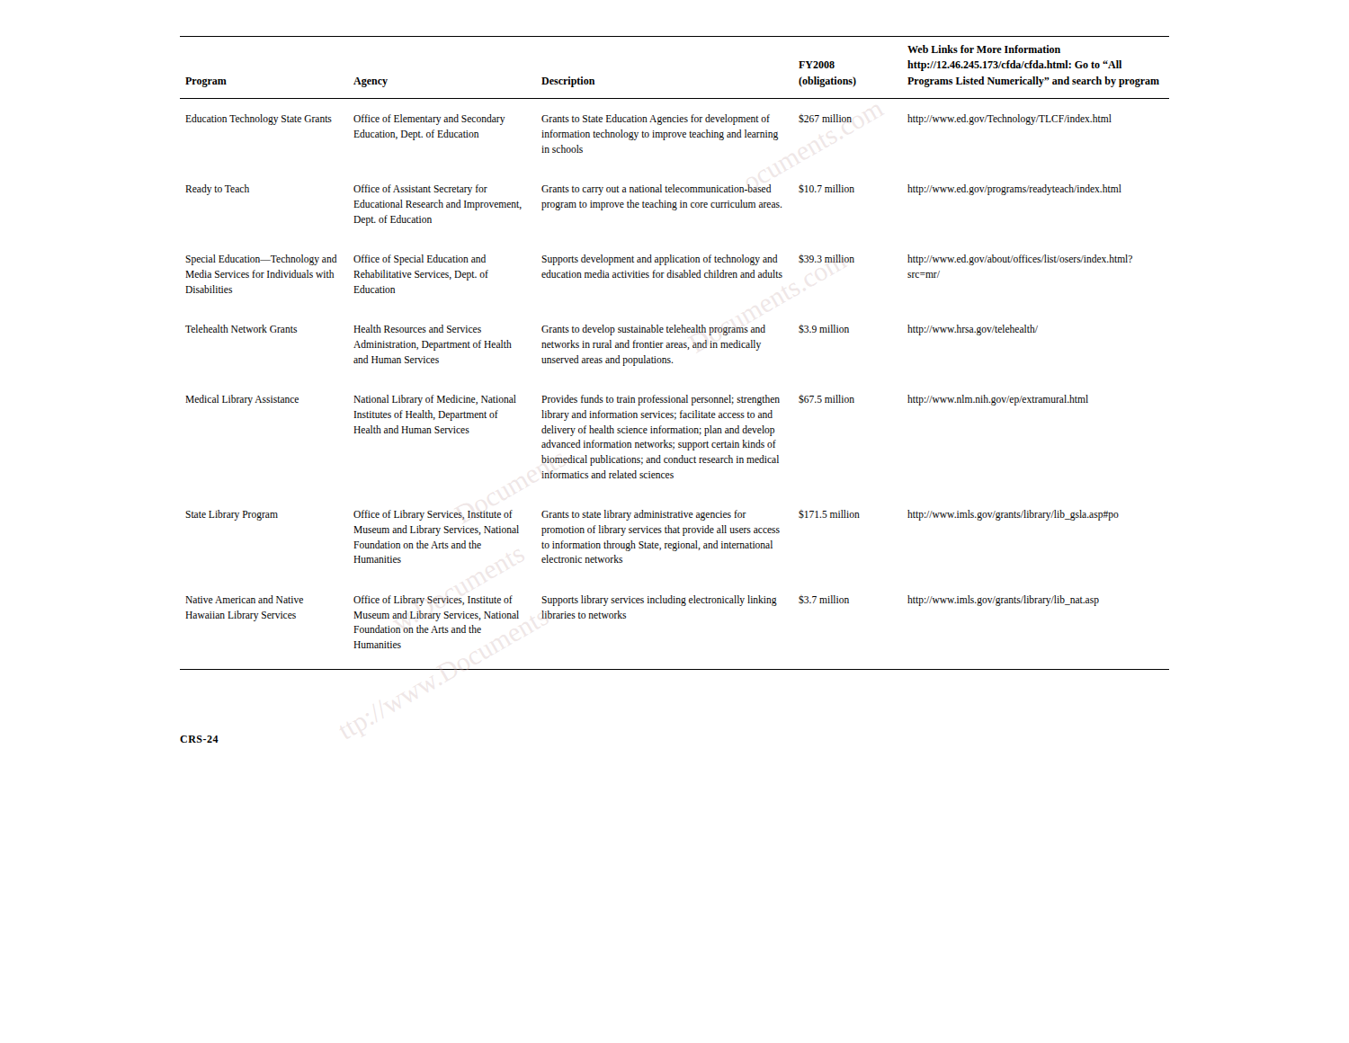ocuments.com Documents.com Documents w.Documents ttp://www.Documents
| Program | Agency | Description | FY2008 (obligations) | Web Links for More Information http://12.46.245.173/cfda/cfda.html: Go to “All Programs Listed Numerically” and search by program |
| --- | --- | --- | --- | --- |
| Education Technology State Grants | Office of Elementary and Secondary Education, Dept. of Education | Grants to State Education Agencies for development of information technology to improve teaching and learning in schools | $267 million | http://www.ed.gov/Technology/TLCF/index.html |
| Ready to Teach | Office of Assistant Secretary for Educational Research and Improvement, Dept. of Education | Grants to carry out a national telecommunication-based program to improve the teaching in core curriculum areas. | $10.7 million | http://www.ed.gov/programs/readyteach/index.html |
| Special Education—Technology and Media Services for Individuals with Disabilities | Office of Special Education and Rehabilitative Services, Dept. of Education | Supports development and application of technology and education media activities for disabled children and adults | $39.3 million | http://www.ed.gov/about/offices/list/osers/index.html?src=mr/ |
| Telehealth Network Grants | Health Resources and Services Administration, Department of Health and Human Services | Grants to develop sustainable telehealth programs and networks in rural and frontier areas, and in medically unserved areas and populations. | $3.9 million | http://www.hrsa.gov/telehealth/ |
| Medical Library Assistance | National Library of Medicine, National Institutes of Health, Department of Health and Human Services | Provides funds to train professional personnel; strengthen library and information services; facilitate access to and delivery of health science information; plan and develop advanced information networks; support certain kinds of biomedical publications; and conduct research in medical informatics and related sciences | $67.5 million | http://www.nlm.nih.gov/ep/extramural.html |
| State Library Program | Office of Library Services, Institute of Museum and Library Services, National Foundation on the Arts and the Humanities | Grants to state library administrative agencies for promotion of library services that provide all users access to information through State, regional, and international electronic networks | $171.5 million | http://www.imls.gov/grants/library/lib_gsla.asp#po |
| Native American and Native Hawaiian Library Services | Office of Library Services, Institute of Museum and Library Services, National Foundation on the Arts and the Humanities | Supports library services including electronically linking libraries to networks | $3.7 million | http://www.imls.gov/grants/library/lib_nat.asp |
CRS-24